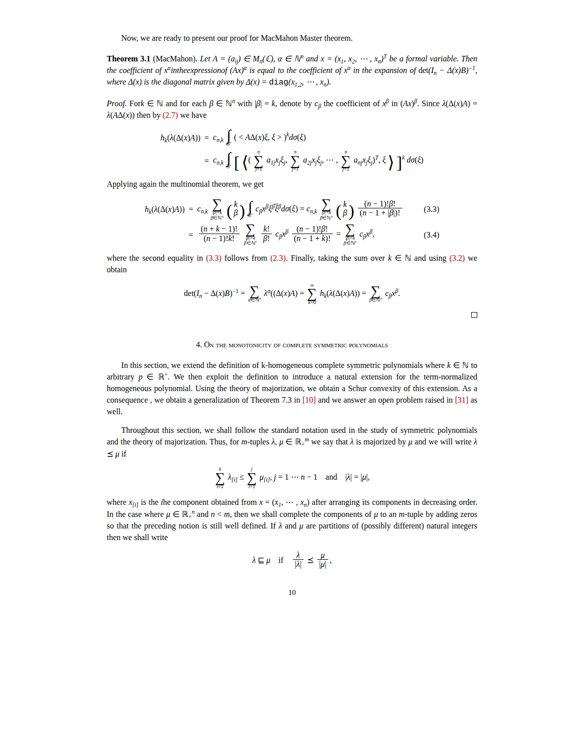Now, we are ready to present our proof for MacMahon Master theorem.
Theorem 3.1 (MacMahon). Let A = (aij) ∈ Mn(ℂ), α ∈ ℕn and x = (x1, x2, ⋯ , xn)T be a formal variable. Then the coefficient of xαintheexpressionof (Ax)α is equal to the coefficient of xα in the expansion of det(In − Δ(x)B)−1, where Δ(x) is the diagonal matrix given by Δ(x) = diag(x1,2, ⋯ , xn).
Proof. Fork ∈ ℕ and for each β ∈ ℕn with |β| = k, denote by cβ the coefficient of xβ in (Ax)β. Since λ(Δ(x)A) = λ(AΔ(x)) then by (2.7) we have
| h k ( λ (Δ( x ) A )) | = | c n,k ∫ 𝕊 n ( < A Δ( x ) ξ , ξ > ) k dσ ( ξ ) |
| | = | c n,k ∫ 𝕊 n [ ⟨ ( n ∑ j =1 a 1j x j ξ j , n ∑ j =1 a 2j x j ξ j , ⋯ , n ∑ j =1 a nj x j ξ j ) T , ξ ⟩ ] k dσ ( ξ ) |
Applying again the multinomial theorem, we get
| h k ( λ (Δ( x ) A )) | = | c n,k ∑ / β /= k β ∈ℕ n ( k β ) ∫ 𝕊 n c β x β ξ β ξ β dσ ( ξ ) = c n,k ∑ / β /= k β ∈ℕ n ( k β ) ( n − 1)! β ! ( n − 1 + / β /)! | (3.3) |
| | = | ( n + k − 1)! ( n − 1)! k ! ∑ / β /= k β ∈ℕ n k ! β ! c β x β ( n − 1)! β ! ( n − 1 + k )! = ∑ / β /= k β ∈ℕ n c β x β , | (3.4) |
where the second equality in (3.3) follows from (2.3). Finally, taking the sum over k ∈ ℕ and using (3.2) we obtain
det(In − Δ(x)B)−1 = ∑α∈ℕn λα((Δ(x)A) = ∞∑k=0 hk(λ(Δ(x)A)) = ∑β∈ℕn cβxβ.
4. On the monotonicity of complete symmetric polynomials
In this section, we extend the definition of k-homogeneous complete symmetric polynomials where k ∈ ℕ to arbitrary p ∈ ℝ+. We then exploit the definition to introduce a natural extension for the term-normalized homogeneous polynomial. Using the theory of majorization, we obtain a Schur convexity of this extension. As a consequence , we obtain a generalization of Theorem 7.3 in [10] and we answer an open problem raised in [31] as well.
Throughout this section, we shall follow the standard notation used in the study of symmetric polynomials and the theory of majorization. Thus, for m-tuples λ, μ ∈ ℝ+m we say that λ is majorized by μ and we will write λ ⪯ μ if
k∑i=1 λ[i] ≤ j∑i=1 μ[i], j = 1 ⋯ n − 1 and |λ| = |μ|,
where x[i] is the ihe component obtained from x = (x1, ⋯ , xn) after arranging its components in decreasing order. In the case where μ ∈ ℝ+n and n < m, then we shall complete the components of μ to an m-tuple by adding zeros so that the preceding notion is still well defined. If λ and μ are partitions of (possibly different) natural integers then we shall write
λ ⊑ μ if λ|λ| ⪯ μ|μ|,
10